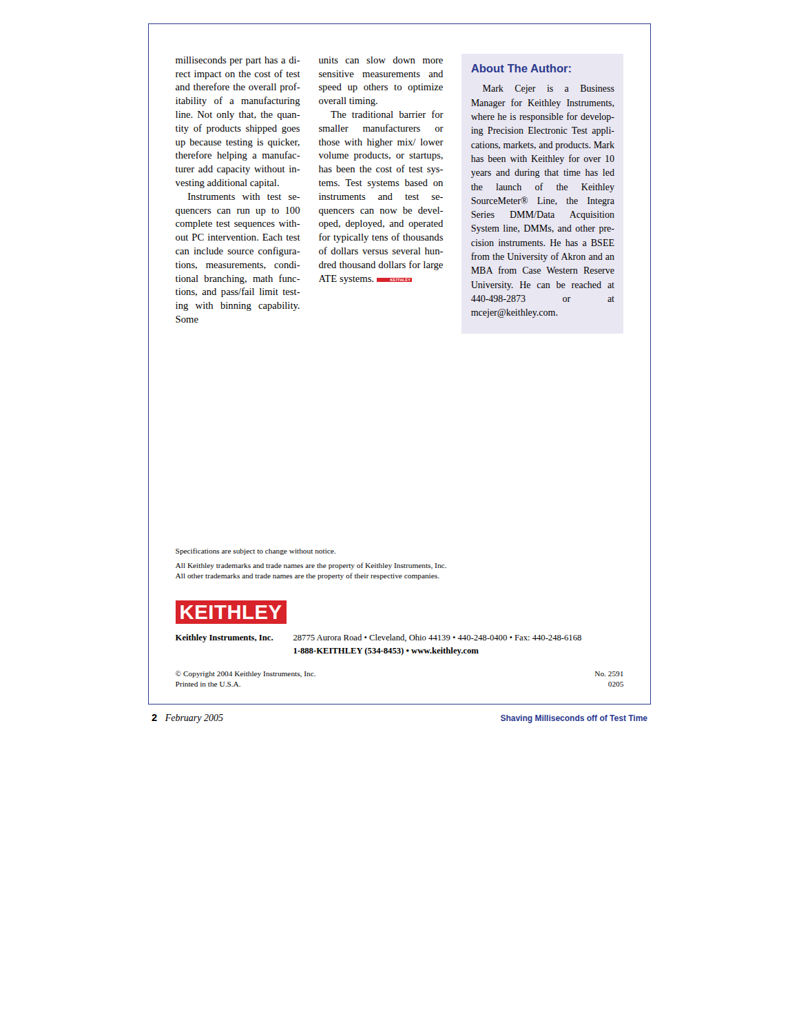milliseconds per part has a direct impact on the cost of test and therefore the overall profitability of a manufacturing line. Not only that, the quantity of products shipped goes up because testing is quicker, therefore helping a manufacturer add capacity without investing additional capital.
Instruments with test sequencers can run up to 100 complete test sequences without PC intervention. Each test can include source configurations, measurements, conditional branching, math functions, and pass/fail limit testing with binning capability. Some
units can slow down more sensitive measurements and speed up others to optimize overall timing.
The traditional barrier for smaller manufacturers or those with higher mix/ lower volume products, or startups, has been the cost of test systems. Test systems based on instruments and test sequencers can now be developed, deployed, and operated for typically tens of thousands of dollars versus several hundred thousand dollars for large ATE systems. KEITHLEY
About The Author:
Mark Cejer is a Business Manager for Keithley Instruments, where he is responsible for developing Precision Electronic Test applications, markets, and products. Mark has been with Keithley for over 10 years and during that time has led the launch of the Keithley SourceMeter® Line, the Integra Series DMM/Data Acquisition System line, DMMs, and other precision instruments. He has a BSEE from the University of Akron and an MBA from Case Western Reserve University. He can be reached at 440-498-2873 or at mcejer@keithley.com.
Specifications are subject to change without notice.
All Keithley trademarks and trade names are the property of Keithley Instruments, Inc.
All other trademarks and trade names are the property of their respective companies.
KEITHLEY
Keithley Instruments, Inc.
28775 Aurora Road • Cleveland, Ohio 44139 • 440-248-0400 • Fax: 440-248-6168
1-888-KEITHLEY (534-8453) • www.keithley.com
© Copyright 2004 Keithley Instruments, Inc.
Printed in the U.S.A.
No. 2591
0205
2 February 2005
Shaving Milliseconds off of Test Time